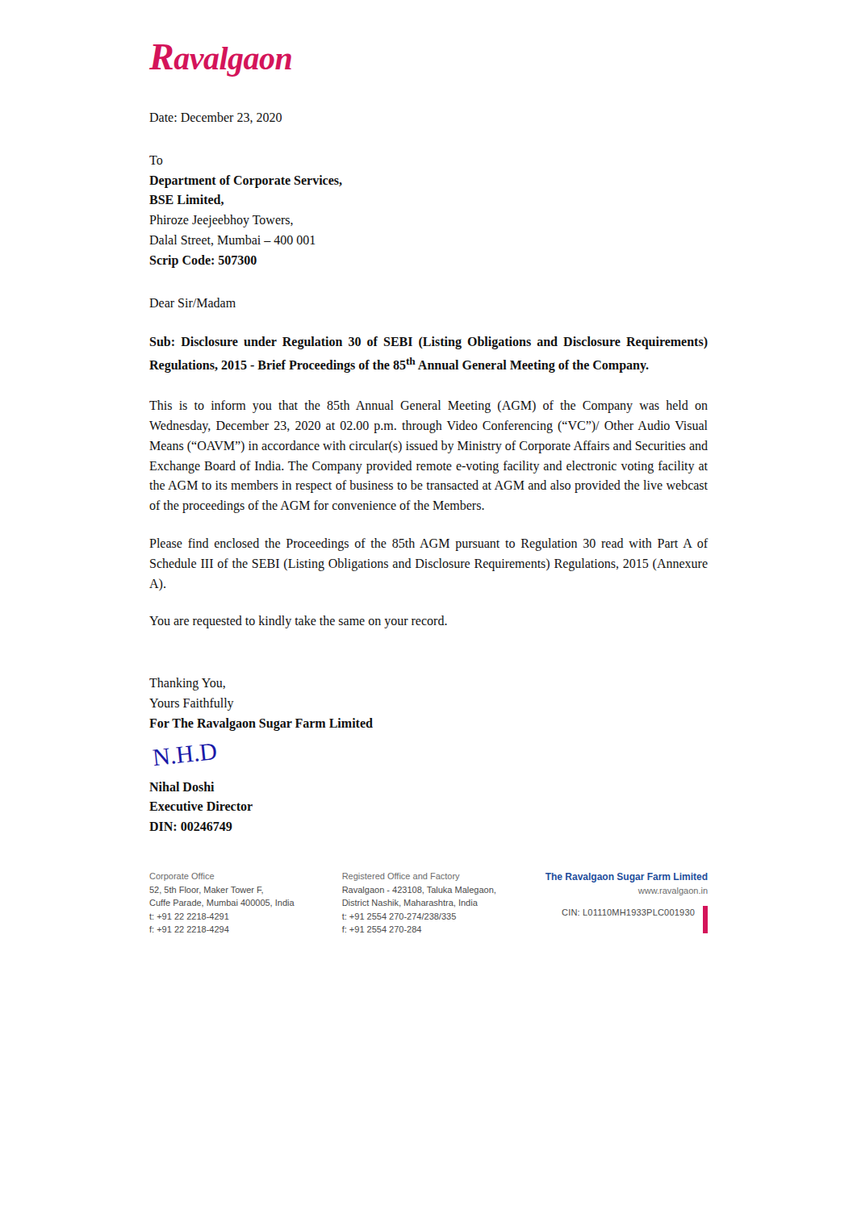Ravalgaon
Date: December 23, 2020
To
Department of Corporate Services,
BSE Limited,
Phiroze Jeejeebhoy Towers,
Dalal Street, Mumbai – 400 001
Scrip Code: 507300
Dear Sir/Madam
Sub: Disclosure under Regulation 30 of SEBI (Listing Obligations and Disclosure Requirements) Regulations, 2015 - Brief Proceedings of the 85th Annual General Meeting of the Company.
This is to inform you that the 85th Annual General Meeting (AGM) of the Company was held on Wednesday, December 23, 2020 at 02.00 p.m. through Video Conferencing (“VC”)/ Other Audio Visual Means (“OAVM”) in accordance with circular(s) issued by Ministry of Corporate Affairs and Securities and Exchange Board of India. The Company provided remote e-voting facility and electronic voting facility at the AGM to its members in respect of business to be transacted at AGM and also provided the live webcast of the proceedings of the AGM for convenience of the Members.
Please find enclosed the Proceedings of the 85th AGM pursuant to Regulation 30 read with Part A of Schedule III of the SEBI (Listing Obligations and Disclosure Requirements) Regulations, 2015 (Annexure A).
You are requested to kindly take the same on your record.
Thanking You,
Yours Faithfully
For The Ravalgaon Sugar Farm Limited
N.H.D
Nihal Doshi
Executive Director
DIN: 00246749
Corporate Office
52, 5th Floor, Maker Tower F,
Cuffe Parade, Mumbai 400005, India
t: +91 22 2218-4291
f: +91 22 2218-4294
Registered Office and Factory
Ravalgaon - 423108, Taluka Malegaon,
District Nashik, Maharashtra, India
t: +91 2554 270-274/238/335
f: +91 2554 270-284
The Ravalgaon Sugar Farm Limited
www.ravalgaon.in
CIN: L01110MH1933PLC001930